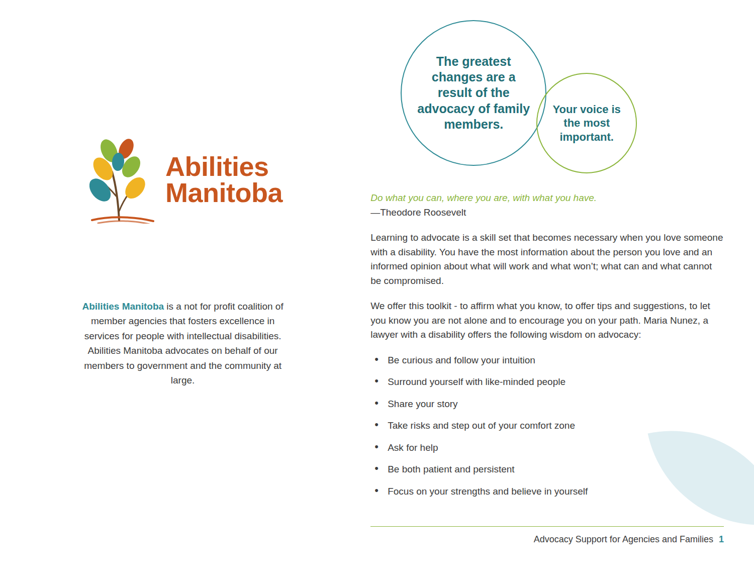Abilities
Manitoba
Abilities Manitoba is a not for profit coalition of member agencies that fosters excellence in services for people with intellectual disabilities. Abilities Manitoba advocates on behalf of our members to government and the community at large.
The greatest changes are a result of the advocacy of family members.
Your voice is the most important.
Do what you can, where you are, with what you have. —Theodore Roosevelt
Learning to advocate is a skill set that becomes necessary when you love someone with a disability. You have the most information about the person you love and an informed opinion about what will work and what won’t; what can and what cannot be compromised.
We offer this toolkit - to affirm what you know, to offer tips and suggestions, to let you know you are not alone and to encourage you on your path. Maria Nunez, a lawyer with a disability offers the following wisdom on advocacy:
Be curious and follow your intuition
Surround yourself with like-minded people
Share your story
Take risks and step out of your comfort zone
Ask for help
Be both patient and persistent
Focus on your strengths and believe in yourself
Advocacy Support for Agencies and Families 1